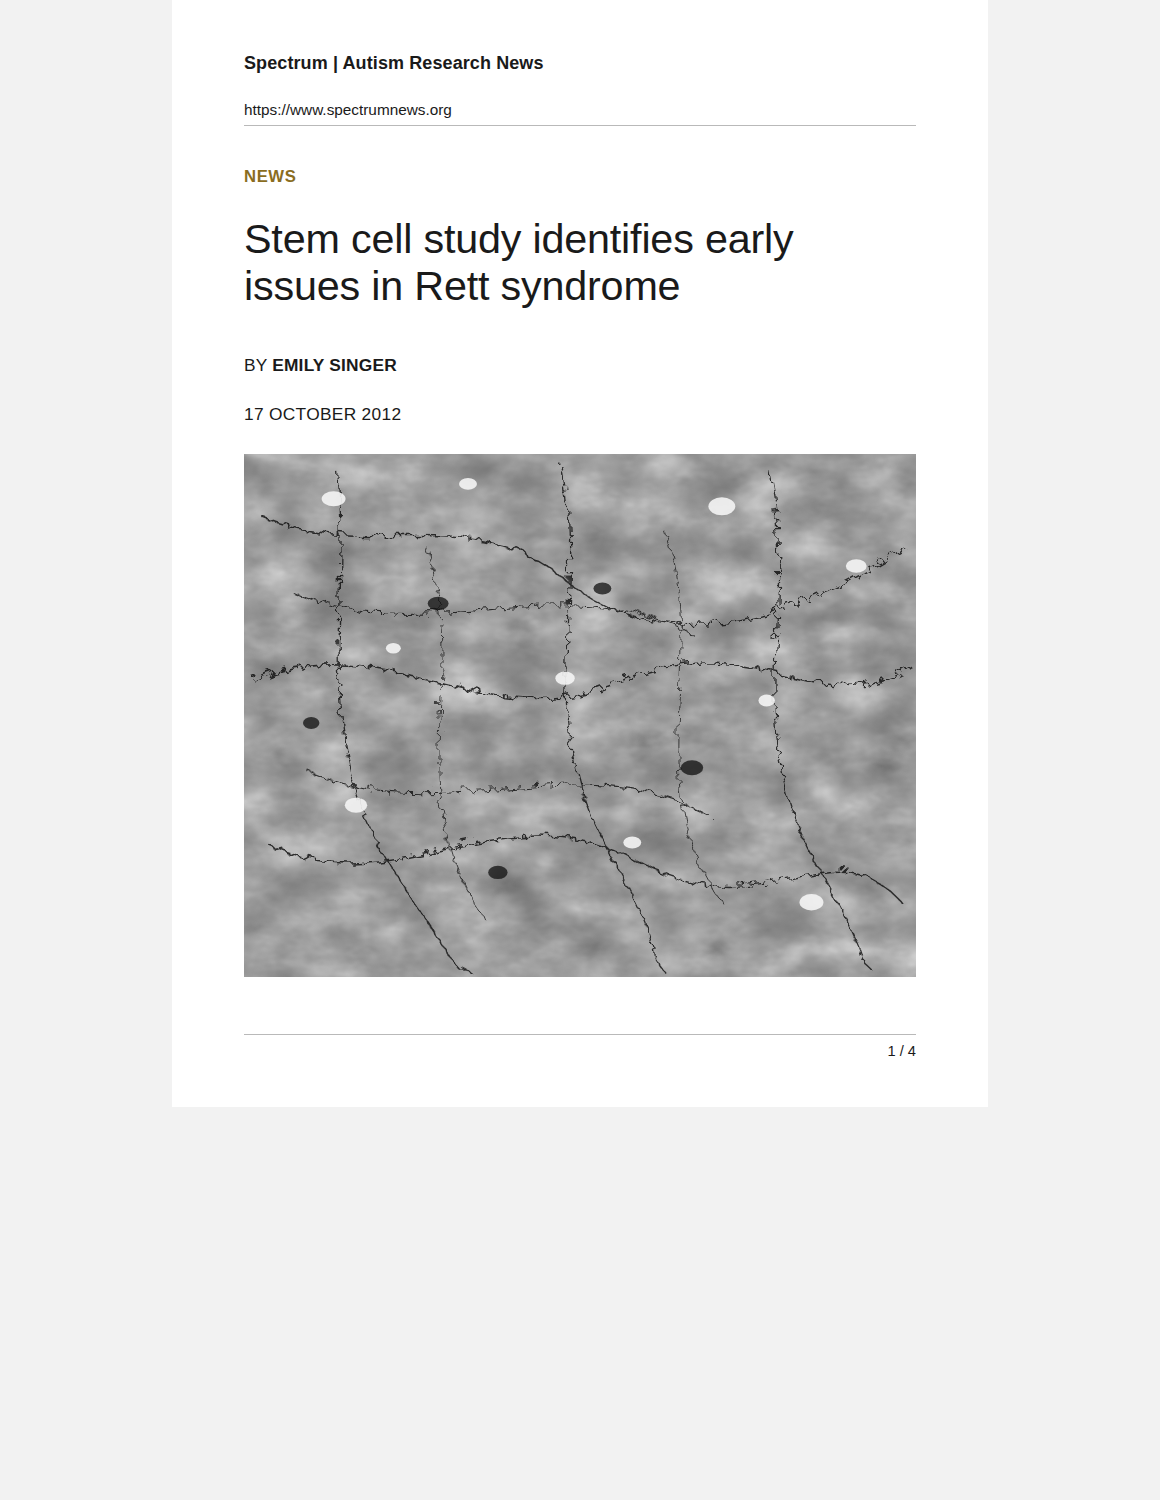Spectrum | Autism Research News
https://www.spectrumnews.org
NEWS
Stem cell study identifies early issues in Rett syndrome
BY EMILY SINGER
17 OCTOBER 2012
1 / 4